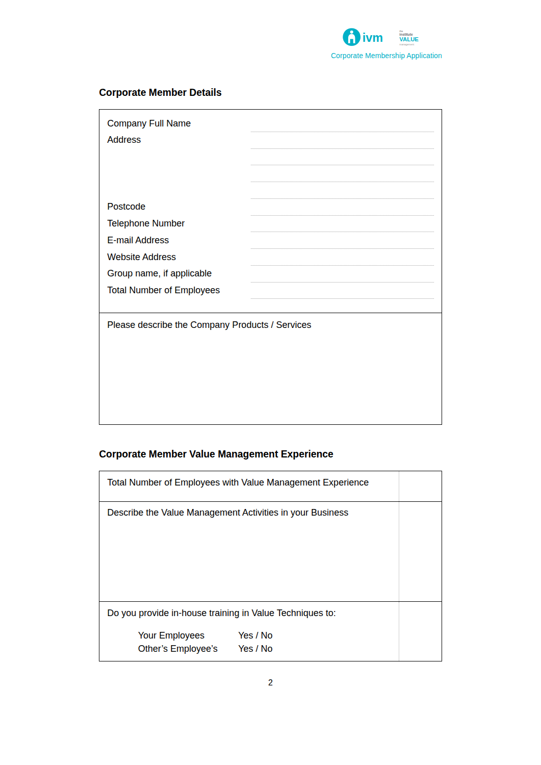ivm the institute VALUE management
Corporate Membership Application
Corporate Member Details
| Company Full Name | |
| Address | |
| Postcode | |
| Telephone Number | |
| E-mail Address | |
| Website Address | |
| Group name, if applicable | |
| Total Number of Employees | |
Please describe the Company Products / Services
Corporate Member Value Management Experience
Total Number of Employees with Value Management Experience
Describe the Value Management Activities in your Business
Do you provide in-house training in Value Techniques to:
Your Employees Yes / No
Other’s Employee’s Yes / No
2